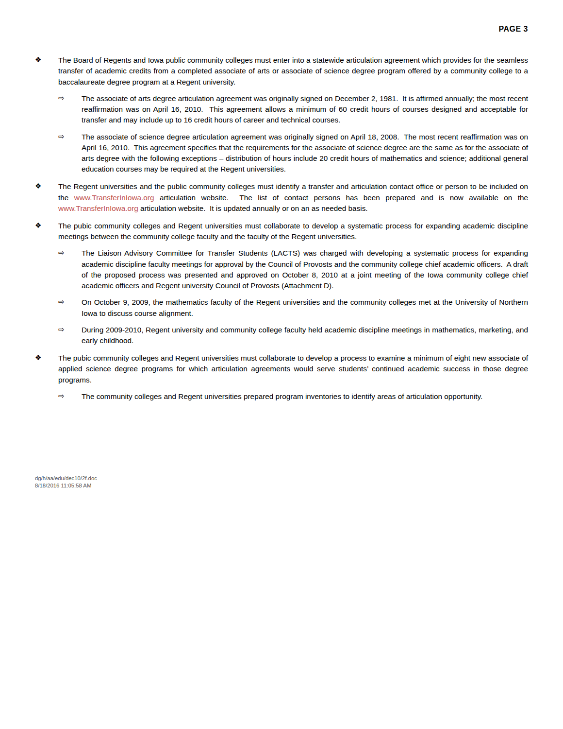PAGE 3
❖
The Board of Regents and Iowa public community colleges must enter into a statewide articulation agreement which provides for the seamless transfer of academic credits from a completed associate of arts or associate of science degree program offered by a community college to a baccalaureate degree program at a Regent university.
⇨
The associate of arts degree articulation agreement was originally signed on December 2, 1981. It is affirmed annually; the most recent reaffirmation was on April 16, 2010. This agreement allows a minimum of 60 credit hours of courses designed and acceptable for transfer and may include up to 16 credit hours of career and technical courses.
⇨
The associate of science degree articulation agreement was originally signed on April 18, 2008. The most recent reaffirmation was on April 16, 2010. This agreement specifies that the requirements for the associate of science degree are the same as for the associate of arts degree with the following exceptions – distribution of hours include 20 credit hours of mathematics and science; additional general education courses may be required at the Regent universities.
❖
The Regent universities and the public community colleges must identify a transfer and articulation contact office or person to be included on the www.TransferInIowa.org articulation website. The list of contact persons has been prepared and is now available on the www.TransferInIowa.org articulation website. It is updated annually or on an as needed basis.
❖
The pubic community colleges and Regent universities must collaborate to develop a systematic process for expanding academic discipline meetings between the community college faculty and the faculty of the Regent universities.
⇨
The Liaison Advisory Committee for Transfer Students (LACTS) was charged with developing a systematic process for expanding academic discipline faculty meetings for approval by the Council of Provosts and the community college chief academic officers. A draft of the proposed process was presented and approved on October 8, 2010 at a joint meeting of the Iowa community college chief academic officers and Regent university Council of Provosts (Attachment D).
⇨
On October 9, 2009, the mathematics faculty of the Regent universities and the community colleges met at the University of Northern Iowa to discuss course alignment.
⇨
During 2009-2010, Regent university and community college faculty held academic discipline meetings in mathematics, marketing, and early childhood.
❖
The pubic community colleges and Regent universities must collaborate to develop a process to examine a minimum of eight new associate of applied science degree programs for which articulation agreements would serve students’ continued academic success in those degree programs.
⇨
The community colleges and Regent universities prepared program inventories to identify areas of articulation opportunity.
dg/h/aa/edu/dec10/2f.doc
8/18/2016 11:05:58 AM